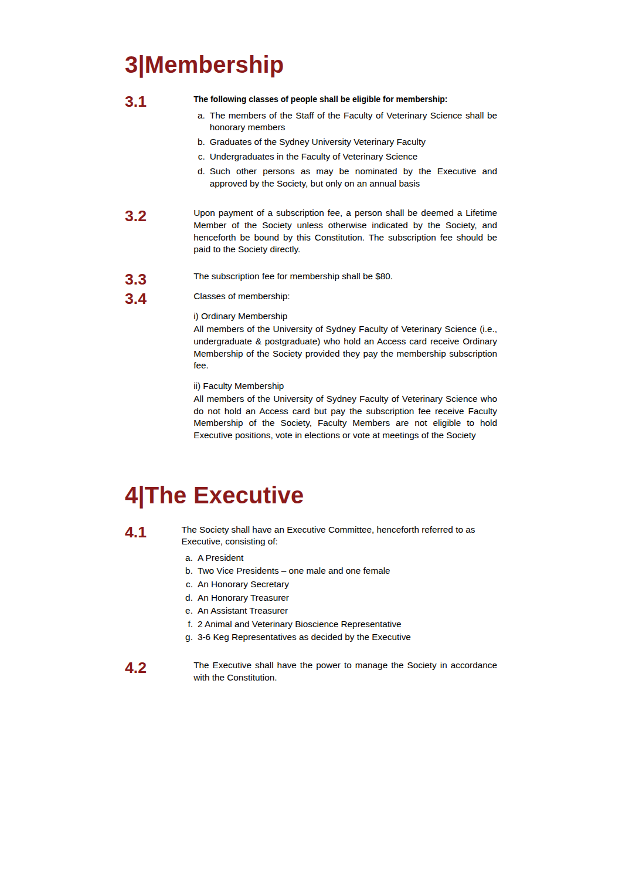3|Membership
3.1
The following classes of people shall be eligible for membership:
The members of the Staff of the Faculty of Veterinary Science shall be honorary members
Graduates of the Sydney University Veterinary Faculty
Undergraduates in the Faculty of Veterinary Science
Such other persons as may be nominated by the Executive and approved by the Society, but only on an annual basis
3.2
Upon payment of a subscription fee, a person shall be deemed a Lifetime Member of the Society unless otherwise indicated by the Society, and henceforth be bound by this Constitution. The subscription fee should be paid to the Society directly.
3.3
The subscription fee for membership shall be $80.
3.4
Classes of membership:
i) Ordinary Membership
All members of the University of Sydney Faculty of Veterinary Science (i.e., undergraduate & postgraduate) who hold an Access card receive Ordinary Membership of the Society provided they pay the membership subscription fee.
ii) Faculty Membership
All members of the University of Sydney Faculty of Veterinary Science who do not hold an Access card but pay the subscription fee receive Faculty Membership of the Society, Faculty Members are not eligible to hold Executive positions, vote in elections or vote at meetings of the Society
4|The Executive
4.1
The Society shall have an Executive Committee, henceforth referred to as Executive, consisting of:
A President
Two Vice Presidents – one male and one female
An Honorary Secretary
An Honorary Treasurer
An Assistant Treasurer
2 Animal and Veterinary Bioscience Representative
3-6 Keg Representatives as decided by the Executive
4.2
The Executive shall have the power to manage the Society in accordance with the Constitution.